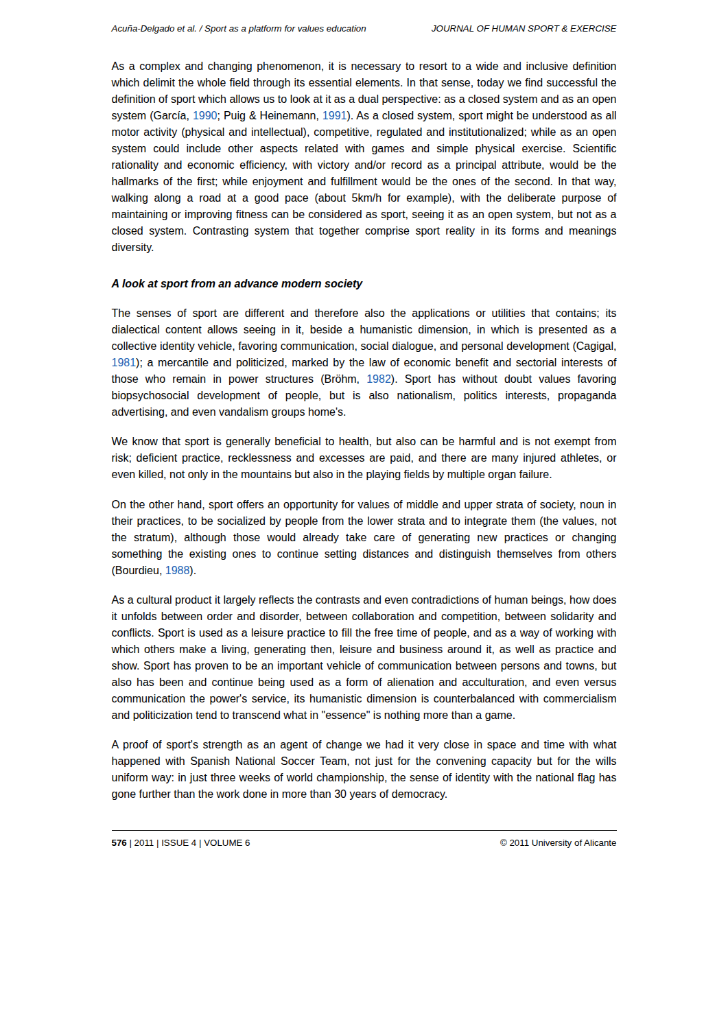Acuña-Delgado et al. / Sport as a platform for values education Journal of Human Sport & Exercise
As a complex and changing phenomenon, it is necessary to resort to a wide and inclusive definition which delimit the whole field through its essential elements. In that sense, today we find successful the definition of sport which allows us to look at it as a dual perspective: as a closed system and as an open system (García, 1990; Puig & Heinemann, 1991). As a closed system, sport might be understood as all motor activity (physical and intellectual), competitive, regulated and institutionalized; while as an open system could include other aspects related with games and simple physical exercise. Scientific rationality and economic efficiency, with victory and/or record as a principal attribute, would be the hallmarks of the first; while enjoyment and fulfillment would be the ones of the second. In that way, walking along a road at a good pace (about 5km/h for example), with the deliberate purpose of maintaining or improving fitness can be considered as sport, seeing it as an open system, but not as a closed system. Contrasting system that together comprise sport reality in its forms and meanings diversity.
A look at sport from an advance modern society
The senses of sport are different and therefore also the applications or utilities that contains; its dialectical content allows seeing in it, beside a humanistic dimension, in which is presented as a collective identity vehicle, favoring communication, social dialogue, and personal development (Cagigal, 1981); a mercantile and politicized, marked by the law of economic benefit and sectorial interests of those who remain in power structures (Bröhm, 1982). Sport has without doubt values favoring biopsychosocial development of people, but is also nationalism, politics interests, propaganda advertising, and even vandalism groups home's.
We know that sport is generally beneficial to health, but also can be harmful and is not exempt from risk; deficient practice, recklessness and excesses are paid, and there are many injured athletes, or even killed, not only in the mountains but also in the playing fields by multiple organ failure.
On the other hand, sport offers an opportunity for values of middle and upper strata of society, noun in their practices, to be socialized by people from the lower strata and to integrate them (the values, not the stratum), although those would already take care of generating new practices or changing something the existing ones to continue setting distances and distinguish themselves from others (Bourdieu, 1988).
As a cultural product it largely reflects the contrasts and even contradictions of human beings, how does it unfolds between order and disorder, between collaboration and competition, between solidarity and conflicts. Sport is used as a leisure practice to fill the free time of people, and as a way of working with which others make a living, generating then, leisure and business around it, as well as practice and show. Sport has proven to be an important vehicle of communication between persons and towns, but also has been and continue being used as a form of alienation and acculturation, and even versus communication the power's service, its humanistic dimension is counterbalanced with commercialism and politicization tend to transcend what in "essence" is nothing more than a game.
A proof of sport's strength as an agent of change we had it very close in space and time with what happened with Spanish National Soccer Team, not just for the convening capacity but for the wills uniform way: in just three weeks of world championship, the sense of identity with the national flag has gone further than the work done in more than 30 years of democracy.
576 | 2011 | ISSUE 4 | VOLUME 6 © 2011 University of Alicante